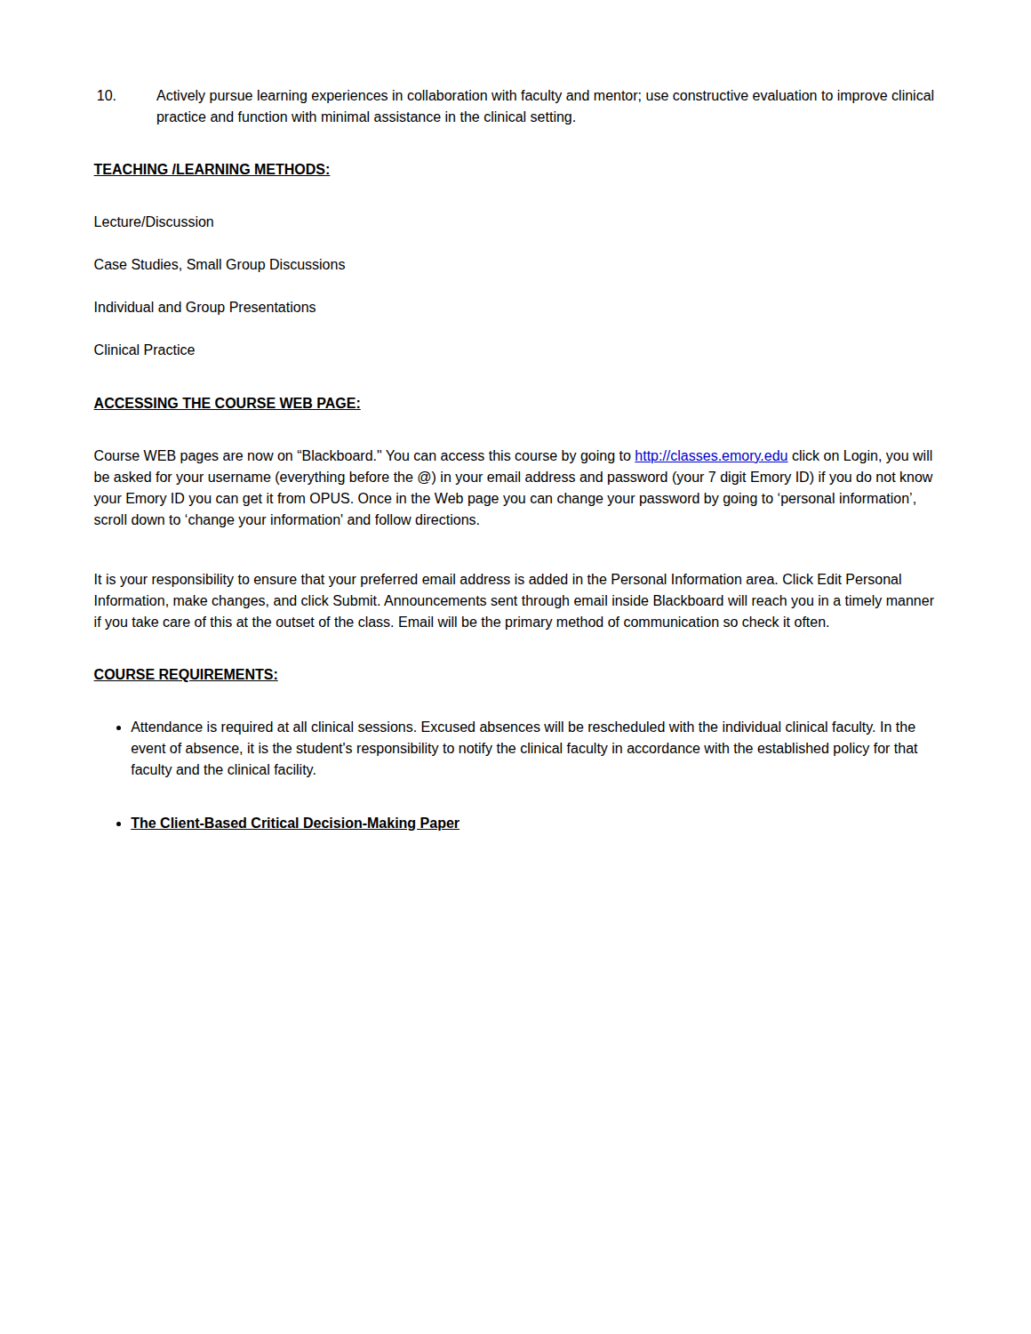10. Actively pursue learning experiences in collaboration with faculty and mentor; use constructive evaluation to improve clinical practice and function with minimal assistance in the clinical setting.
TEACHING /LEARNING METHODS:
Lecture/Discussion
Case Studies, Small Group Discussions
Individual and Group Presentations
Clinical Practice
ACCESSING THE COURSE WEB PAGE:
Course WEB pages are now on “Blackboard." You can access this course by going to http://classes.emory.edu click on Login, you will be asked for your username (everything before the @) in your email address and password (your 7 digit Emory ID) if you do not know your Emory ID you can get it from OPUS. Once in the Web page you can change your password by going to ‘personal information’, scroll down to ‘change your information' and follow directions.
It is your responsibility to ensure that your preferred email address is added in the Personal Information area. Click Edit Personal Information, make changes, and click Submit. Announcements sent through email inside Blackboard will reach you in a timely manner if you take care of this at the outset of the class. Email will be the primary method of communication so check it often.
COURSE REQUIREMENTS:
Attendance is required at all clinical sessions. Excused absences will be rescheduled with the individual clinical faculty. In the event of absence, it is the student's responsibility to notify the clinical faculty in accordance with the established policy for that faculty and the clinical facility.
The Client-Based Critical Decision-Making Paper